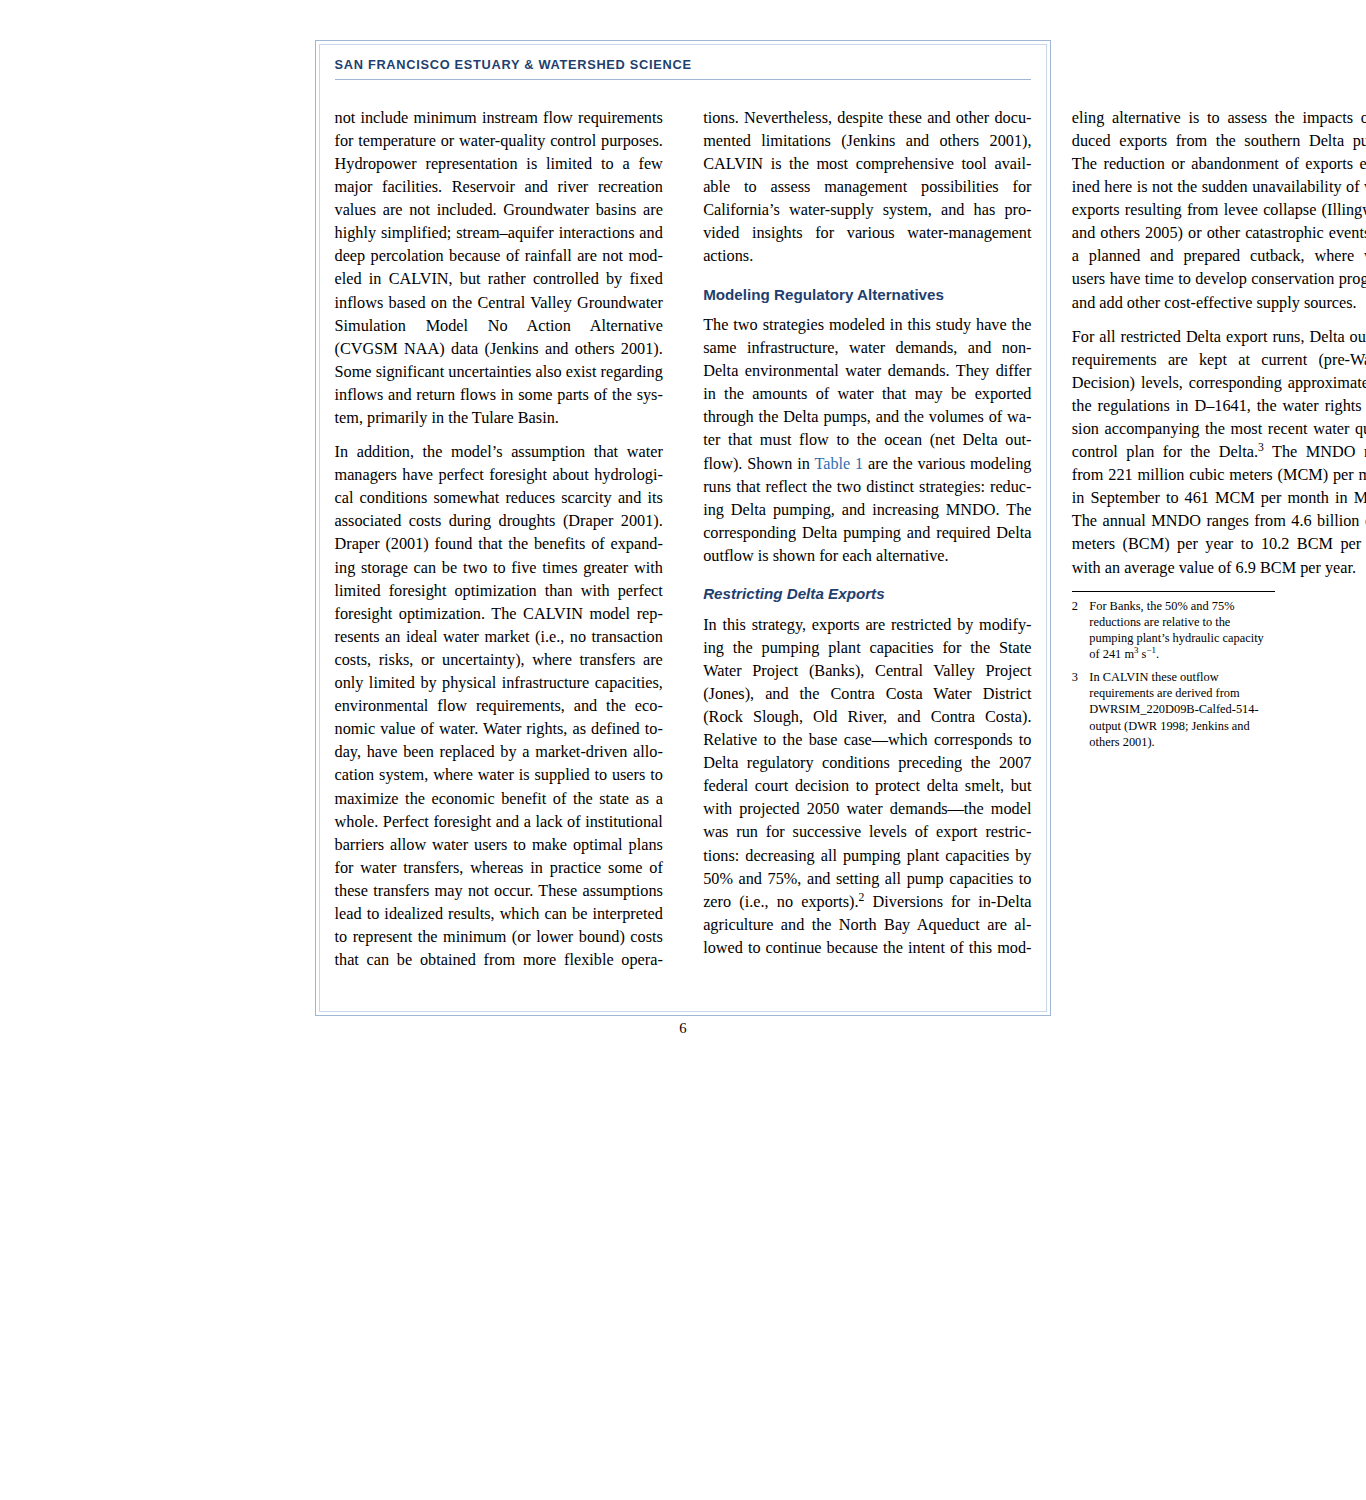San Francisco Estuary & Watershed Science
not include minimum instream flow requirements for temperature or water-quality control purposes. Hydropower representation is limited to a few major facilities. Reservoir and river recreation values are not included. Groundwater basins are highly simplified; stream–aquifer interactions and deep percolation because of rainfall are not modeled in CALVIN, but rather controlled by fixed inflows based on the Central Valley Groundwater Simulation Model No Action Alternative (CVGSM NAA) data (Jenkins and others 2001). Some significant uncertainties also exist regarding inflows and return flows in some parts of the system, primarily in the Tulare Basin.
In addition, the model’s assumption that water managers have perfect foresight about hydrological conditions somewhat reduces scarcity and its associated costs during droughts (Draper 2001). Draper (2001) found that the benefits of expanding storage can be two to five times greater with limited foresight optimization than with perfect foresight optimization. The CALVIN model represents an ideal water market (i.e., no transaction costs, risks, or uncertainty), where transfers are only limited by physical infrastructure capacities, environmental flow requirements, and the economic value of water. Water rights, as defined today, have been replaced by a market-driven allocation system, where water is supplied to users to maximize the economic benefit of the state as a whole. Perfect foresight and a lack of institutional barriers allow water users to make optimal plans for water transfers, whereas in practice some of these transfers may not occur. These assumptions lead to idealized results, which can be interpreted to represent the minimum (or lower bound) costs that can be obtained from more flexible operations. Nevertheless, despite these and other documented limitations (Jenkins and others 2001), CALVIN is the most comprehensive tool available to assess management possibilities for California’s water-supply system, and has provided insights for various water-management actions.
Modeling Regulatory Alternatives
The two strategies modeled in this study have the same infrastructure, water demands, and non-Delta environmental water demands. They differ in the amounts of water that may be exported through the Delta pumps, and the volumes of water that must flow to the ocean (net Delta outflow). Shown in Table 1 are the various modeling runs that reflect the two distinct strategies: reducing Delta pumping, and increasing MNDO. The corresponding Delta pumping and required Delta outflow is shown for each alternative.
Restricting Delta Exports
In this strategy, exports are restricted by modifying the pumping plant capacities for the State Water Project (Banks), Central Valley Project (Jones), and the Contra Costa Water District (Rock Slough, Old River, and Contra Costa). Relative to the base case—which corresponds to Delta regulatory conditions preceding the 2007 federal court decision to protect delta smelt, but with projected 2050 water demands—the model was run for successive levels of export restrictions: decreasing all pumping plant capacities by 50% and 75%, and setting all pump capacities to zero (i.e., no exports).2 Diversions for in-Delta agriculture and the North Bay Aqueduct are allowed to continue because the intent of this modeling alternative is to assess the impacts of reduced exports from the southern Delta pumps. The reduction or abandonment of exports examined here is not the sudden unavailability of water exports resulting from levee collapse (Illingworth and others 2005) or other catastrophic events, but a planned and prepared cutback, where water users have time to develop conservation programs and add other cost-effective supply sources.
For all restricted Delta export runs, Delta outflow requirements are kept at current (pre-Wanger Decision) levels, corresponding approximately to the regulations in D–1641, the water rights decision accompanying the most recent water quality control plan for the Delta.3 The MNDO range from 221 million cubic meters (MCM) per month in September to 461 MCM per month in March. The annual MNDO ranges from 4.6 billion cubic meters (BCM) per year to 10.2 BCM per year, with an average value of 6.9 BCM per year.
2
For Banks, the 50% and 75% reductions are relative to the pumping plant’s hydraulic capacity of 241 m3 s−1.
3
In CALVIN these outflow requirements are derived from DWRSIM_220D09B-Calfed-514-output (DWR 1998; Jenkins and others 2001).
6